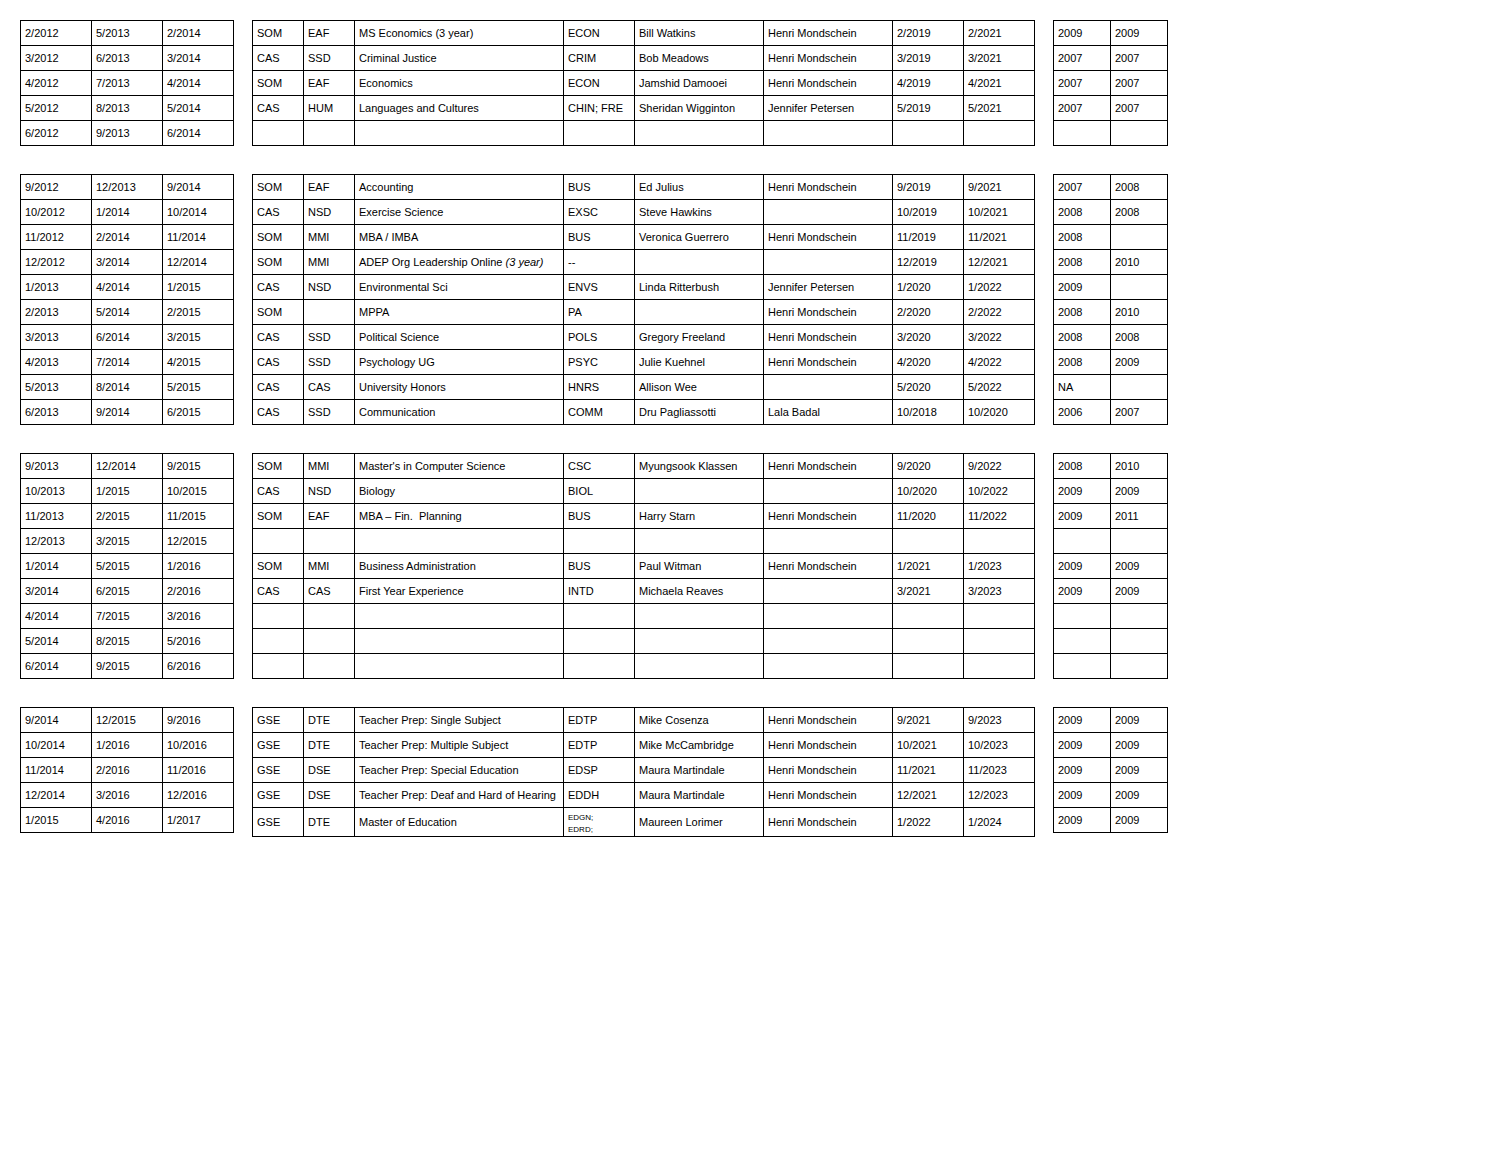| 2/2012 | 5/2013 | 2/2014 |
| 3/2012 | 6/2013 | 3/2014 |
| 4/2012 | 7/2013 | 4/2014 |
| 5/2012 | 8/2013 | 5/2014 |
| 6/2012 | 9/2013 | 6/2014 |
| SOM | EAF | MS Economics (3 year) | ECON | Bill Watkins | Henri Mondschein | 2/2019 | 2/2021 |
| CAS | SSD | Criminal Justice | CRIM | Bob Meadows | Henri Mondschein | 3/2019 | 3/2021 |
| SOM | EAF | Economics | ECON | Jamshid Damooei | Henri Mondschein | 4/2019 | 4/2021 |
| CAS | HUM | Languages and Cultures | CHIN; FRE | Sheridan Wigginton | Jennifer Petersen | 5/2019 | 5/2021 |
| 2009 | 2009 |
| 2007 | 2007 |
| 2007 | 2007 |
| 2007 | 2007 |
| 9/2012 | 12/2013 | 9/2014 |
| 10/2012 | 1/2014 | 10/2014 |
| 11/2012 | 2/2014 | 11/2014 |
| 12/2012 | 3/2014 | 12/2014 |
| 1/2013 | 4/2014 | 1/2015 |
| 2/2013 | 5/2014 | 2/2015 |
| 3/2013 | 6/2014 | 3/2015 |
| 4/2013 | 7/2014 | 4/2015 |
| 5/2013 | 8/2014 | 5/2015 |
| 6/2013 | 9/2014 | 6/2015 |
| SOM | EAF | Accounting | BUS | Ed Julius | Henri Mondschein | 9/2019 | 9/2021 |
| CAS | NSD | Exercise Science | EXSC | Steve Hawkins | | 10/2019 | 10/2021 |
| SOM | MMI | MBA / IMBA | BUS | Veronica Guerrero | Henri Mondschein | 11/2019 | 11/2021 |
| SOM | MMI | ADEP Org Leadership Online (3 year) | -- | | | 12/2019 | 12/2021 |
| CAS | NSD | Environmental Sci | ENVS | Linda Ritterbush | Jennifer Petersen | 1/2020 | 1/2022 |
| SOM | | MPPA | PA | | Henri Mondschein | 2/2020 | 2/2022 |
| CAS | SSD | Political Science | POLS | Gregory Freeland | Henri Mondschein | 3/2020 | 3/2022 |
| CAS | SSD | Psychology UG | PSYC | Julie Kuehnel | Henri Mondschein | 4/2020 | 4/2022 |
| CAS | CAS | University Honors | HNRS | Allison Wee | | 5/2020 | 5/2022 |
| CAS | SSD | Communication | COMM | Dru Pagliassotti | Lala Badal | 10/2018 | 10/2020 |
| 2007 | 2008 |
| 2008 | 2008 |
| 2008 | |
| 2008 | 2010 |
| 2009 | |
| 2008 | 2010 |
| 2008 | 2008 |
| 2008 | 2009 |
| NA | |
| 2006 | 2007 |
| 9/2013 | 12/2014 | 9/2015 |
| 10/2013 | 1/2015 | 10/2015 |
| 11/2013 | 2/2015 | 11/2015 |
| 12/2013 | 3/2015 | 12/2015 |
| 1/2014 | 5/2015 | 1/2016 |
| 3/2014 | 6/2015 | 2/2016 |
| 4/2014 | 7/2015 | 3/2016 |
| 5/2014 | 8/2015 | 5/2016 |
| 6/2014 | 9/2015 | 6/2016 |
| SOM | MMI | Master's in Computer Science | CSC | Myungsook Klassen | Henri Mondschein | 9/2020 | 9/2022 |
| CAS | NSD | Biology | BIOL | | | 10/2020 | 10/2022 |
| SOM | EAF | MBA – Fin. Planning | BUS | Harry Starn | Henri Mondschein | 11/2020 | 11/2022 |
| SOM | MMI | Business Administration | BUS | Paul Witman | Henri Mondschein | 1/2021 | 1/2023 |
| CAS | CAS | First Year Experience | INTD | Michaela Reaves | | 3/2021 | 3/2023 |
| 2008 | 2010 |
| 2009 | 2009 |
| 2009 | 2011 |
| 2009 | 2009 |
| 2009 | 2009 |
| 9/2014 | 12/2015 | 9/2016 |
| 10/2014 | 1/2016 | 10/2016 |
| 11/2014 | 2/2016 | 11/2016 |
| 12/2014 | 3/2016 | 12/2016 |
| 1/2015 | 4/2016 | 1/2017 |
| GSE | DTE | Teacher Prep: Single Subject | EDTP | Mike Cosenza | Henri Mondschein | 9/2021 | 9/2023 |
| GSE | DTE | Teacher Prep: Multiple Subject | EDTP | Mike McCambridge | Henri Mondschein | 10/2021 | 10/2023 |
| GSE | DSE | Teacher Prep: Special Education | EDSP | Maura Martindale | Henri Mondschein | 11/2021 | 11/2023 |
| GSE | DSE | Teacher Prep: Deaf and Hard of Hearing | EDDH | Maura Martindale | Henri Mondschein | 12/2021 | 12/2023 |
| GSE | DTE | Master of Education | EDGN; EDRD; | Maureen Lorimer | Henri Mondschein | 1/2022 | 1/2024 |
| 2009 | 2009 |
| 2009 | 2009 |
| 2009 | 2009 |
| 2009 | 2009 |
| 2009 | 2009 |